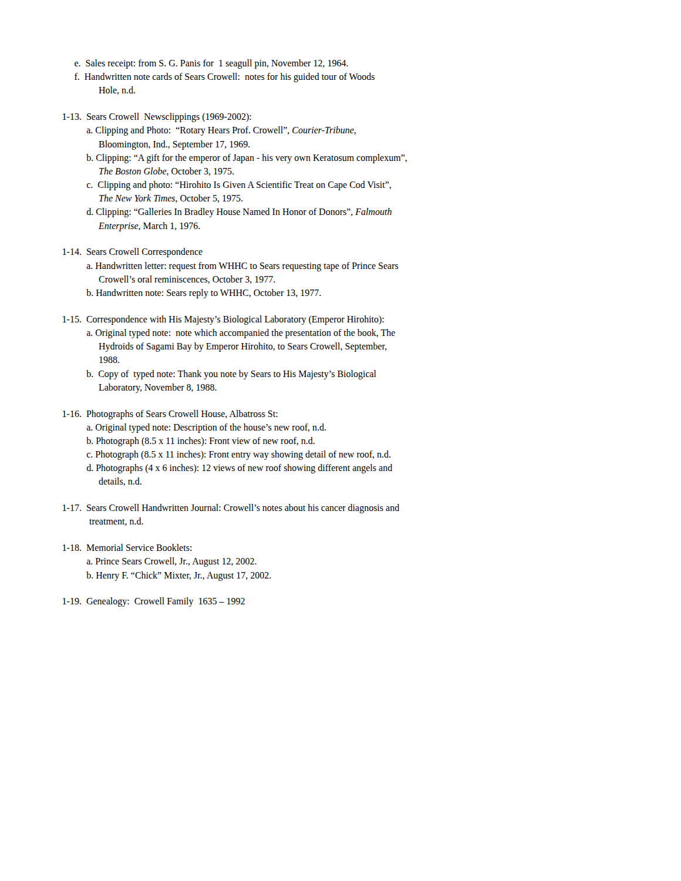e. Sales receipt: from S. G. Panis for 1 seagull pin, November 12, 1964.
f. Handwritten note cards of Sears Crowell: notes for his guided tour of Woods
Hole, n.d.
1-13. Sears Crowell Newsclippings (1969-2002):
a. Clipping and Photo: “Rotary Hears Prof. Crowell”, Courier-Tribune,
Bloomington, Ind., September 17, 1969.
b. Clipping: “A gift for the emperor of Japan - his very own Keratosum complexum”,
The Boston Globe, October 3, 1975.
c. Clipping and photo: “Hirohito Is Given A Scientific Treat on Cape Cod Visit”,
The New York Times, October 5, 1975.
d. Clipping: “Galleries In Bradley House Named In Honor of Donors”, Falmouth
Enterprise, March 1, 1976.
1-14. Sears Crowell Correspondence
a. Handwritten letter: request from WHHC to Sears requesting tape of Prince Sears
Crowell’s oral reminiscences, October 3, 1977.
b. Handwritten note: Sears reply to WHHC, October 13, 1977.
1-15. Correspondence with His Majesty’s Biological Laboratory (Emperor Hirohito):
a. Original typed note: note which accompanied the presentation of the book, The
Hydroids of Sagami Bay by Emperor Hirohito, to Sears Crowell, September,
1988.
b. Copy of typed note: Thank you note by Sears to His Majesty’s Biological
Laboratory, November 8, 1988.
1-16. Photographs of Sears Crowell House, Albatross St:
a. Original typed note: Description of the house’s new roof, n.d.
b. Photograph (8.5 x 11 inches): Front view of new roof, n.d.
c. Photograph (8.5 x 11 inches): Front entry way showing detail of new roof, n.d.
d. Photographs (4 x 6 inches): 12 views of new roof showing different angels and
details, n.d.
1-17. Sears Crowell Handwritten Journal: Crowell’s notes about his cancer diagnosis and
treatment, n.d.
1-18. Memorial Service Booklets:
a. Prince Sears Crowell, Jr., August 12, 2002.
b. Henry F. “Chick” Mixter, Jr., August 17, 2002.
1-19. Genealogy: Crowell Family 1635 – 1992